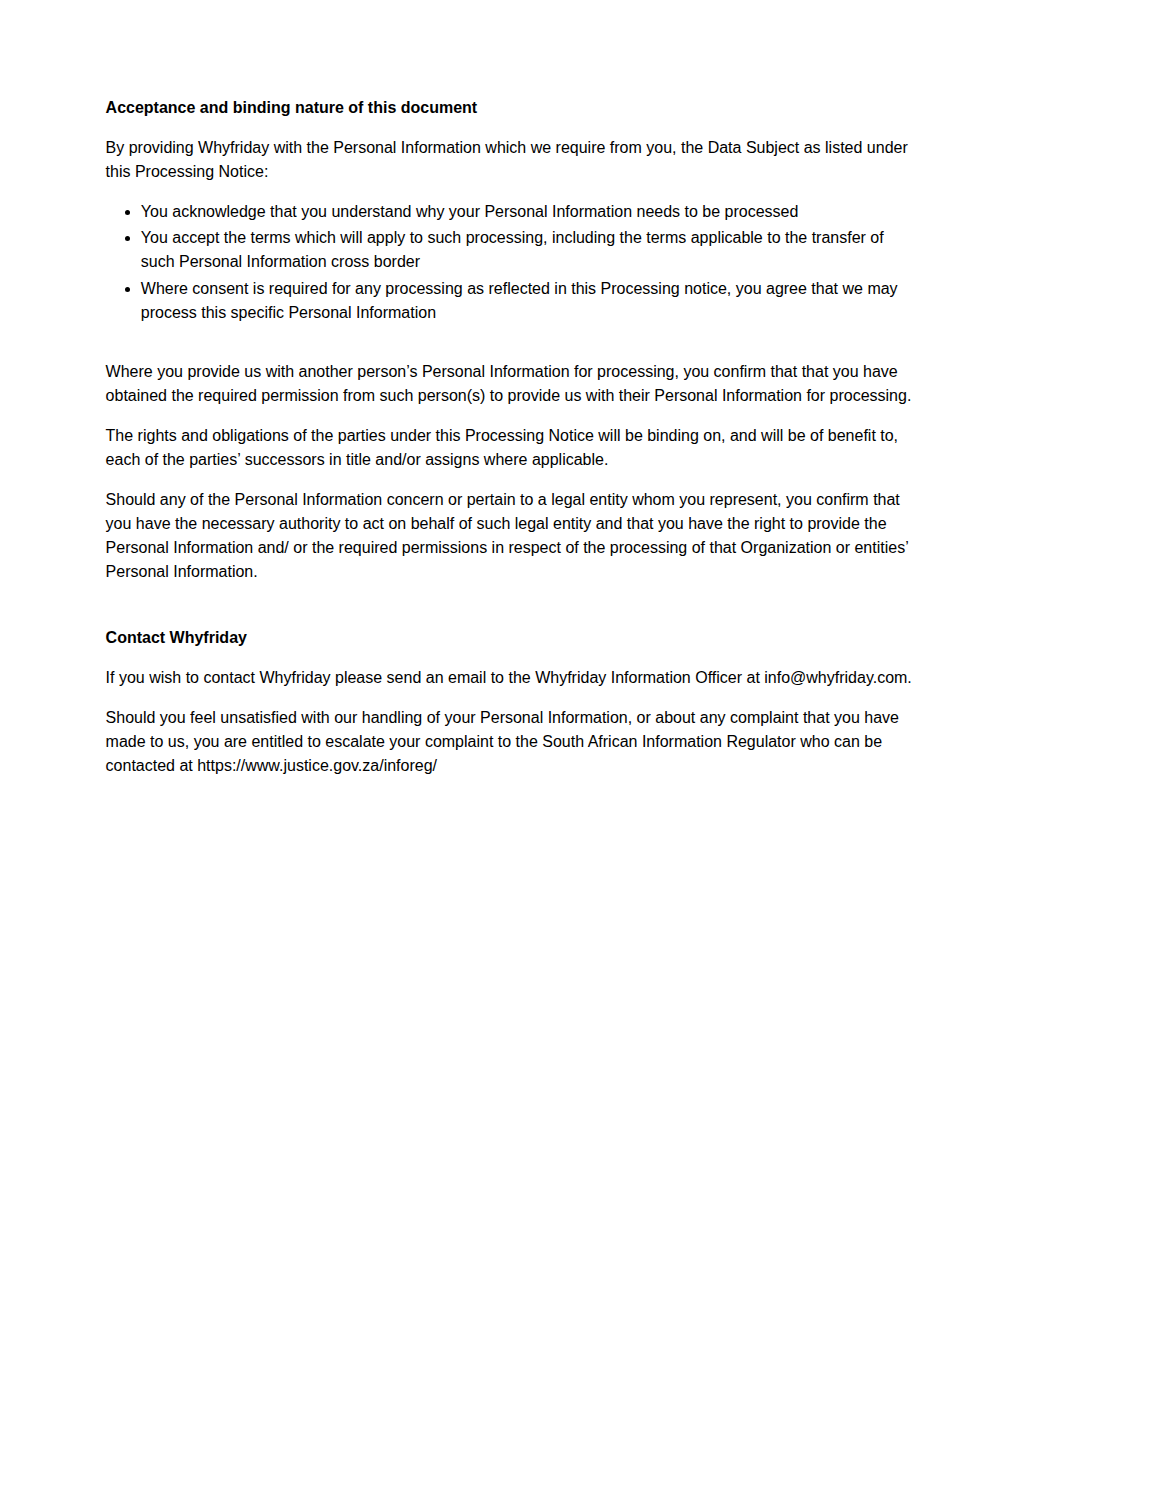Acceptance and binding nature of this document
By providing Whyfriday with the Personal Information which we require from you, the Data Subject as listed under this Processing Notice:
You acknowledge that you understand why your Personal Information needs to be processed
You accept the terms which will apply to such processing, including the terms applicable to the transfer of such Personal Information cross border
Where consent is required for any processing as reflected in this Processing notice, you agree that we may process this specific Personal Information
Where you provide us with another person’s Personal Information for processing, you confirm that that you have obtained the required permission from such person(s) to provide us with their Personal Information for processing.
The rights and obligations of the parties under this Processing Notice will be binding on, and will be of benefit to, each of the parties’ successors in title and/or assigns where applicable.
Should any of the Personal Information concern or pertain to a legal entity whom you represent, you confirm that you have the necessary authority to act on behalf of such legal entity and that you have the right to provide the Personal Information and/ or the required permissions in respect of the processing of that Organization or entities’ Personal Information.
Contact Whyfriday
If you wish to contact Whyfriday please send an email to the Whyfriday Information Officer at info@whyfriday.com.
Should you feel unsatisfied with our handling of your Personal Information, or about any complaint that you have made to us, you are entitled to escalate your complaint to the South African Information Regulator who can be contacted at https://www.justice.gov.za/inforeg/